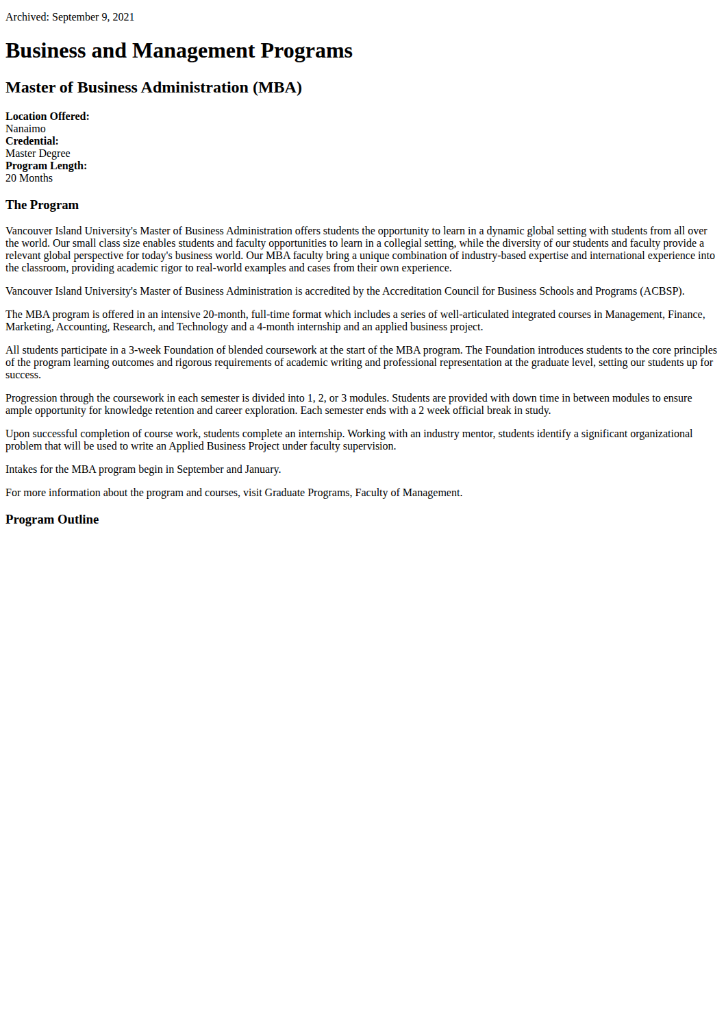Archived: September 9, 2021
Business and Management Programs
Master of Business Administration (MBA)
Location Offered:
Nanaimo
Credential:
Master Degree
Program Length:
20 Months
The Program
Vancouver Island University's Master of Business Administration offers students the opportunity to learn in a dynamic global setting with students from all over the world. Our small class size enables students and faculty opportunities to learn in a collegial setting, while the diversity of our students and faculty provide a relevant global perspective for today's business world. Our MBA faculty bring a unique combination of industry-based expertise and international experience into the classroom, providing academic rigor to real-world examples and cases from their own experience.
Vancouver Island University's Master of Business Administration is accredited by the Accreditation Council for Business Schools and Programs (ACBSP).
The MBA program is offered in an intensive 20-month, full-time format which includes a series of well-articulated integrated courses in Management, Finance, Marketing, Accounting, Research, and Technology and a 4-month internship and an applied business project.
All students participate in a 3-week Foundation of blended coursework at the start of the MBA program. The Foundation introduces students to the core principles of the program learning outcomes and rigorous requirements of academic writing and professional representation at the graduate level, setting our students up for success.
Progression through the coursework in each semester is divided into 1, 2, or 3 modules. Students are provided with down time in between modules to ensure ample opportunity for knowledge retention and career exploration. Each semester ends with a 2 week official break in study.
Upon successful completion of course work, students complete an internship. Working with an industry mentor, students identify a significant organizational problem that will be used to write an Applied Business Project under faculty supervision.
Intakes for the MBA program begin in September and January.
For more information about the program and courses, visit Graduate Programs, Faculty of Management.
Program Outline